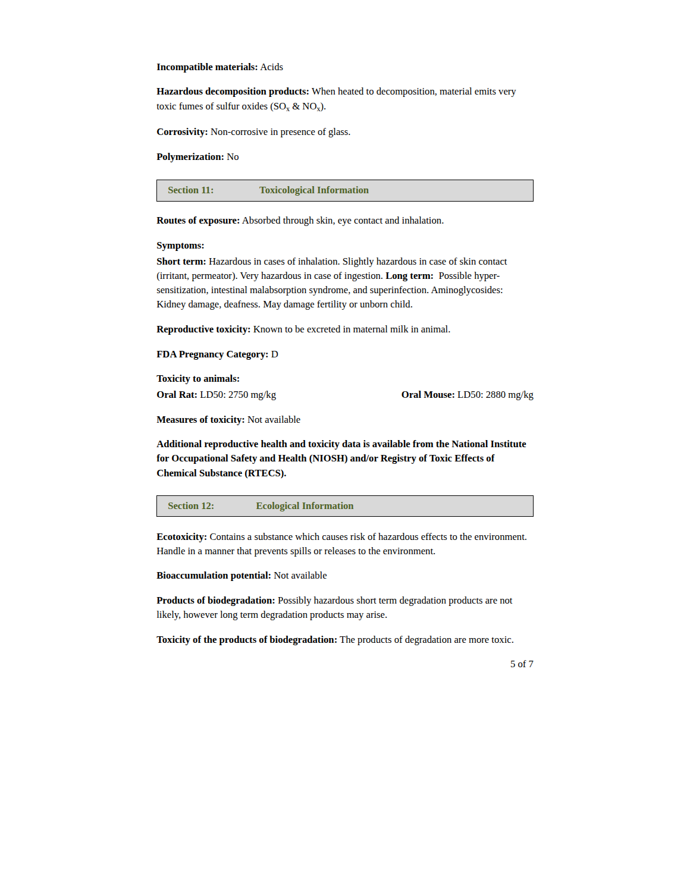Incompatible materials: Acids
Hazardous decomposition products: When heated to decomposition, material emits very toxic fumes of sulfur oxides (SOx & NOx).
Corrosivity: Non-corrosive in presence of glass.
Polymerization: No
Section 11: Toxicological Information
Routes of exposure: Absorbed through skin, eye contact and inhalation.
Symptoms:
Short term: Hazardous in cases of inhalation. Slightly hazardous in case of skin contact (irritant, permeator). Very hazardous in case of ingestion. Long term: Possible hyper-sensitization, intestinal malabsorption syndrome, and superinfection. Aminoglycosides: Kidney damage, deafness. May damage fertility or unborn child.
Reproductive toxicity: Known to be excreted in maternal milk in animal.
FDA Pregnancy Category: D
Toxicity to animals:
| Oral Rat: LD50: 2750 mg/kg | Oral Mouse: LD50: 2880 mg/kg |
Measures of toxicity: Not available
Additional reproductive health and toxicity data is available from the National Institute for Occupational Safety and Health (NIOSH) and/or Registry of Toxic Effects of Chemical Substance (RTECS).
Section 12: Ecological Information
Ecotoxicity: Contains a substance which causes risk of hazardous effects to the environment. Handle in a manner that prevents spills or releases to the environment.
Bioaccumulation potential: Not available
Products of biodegradation: Possibly hazardous short term degradation products are not likely, however long term degradation products may arise.
Toxicity of the products of biodegradation: The products of degradation are more toxic.
5 of 7